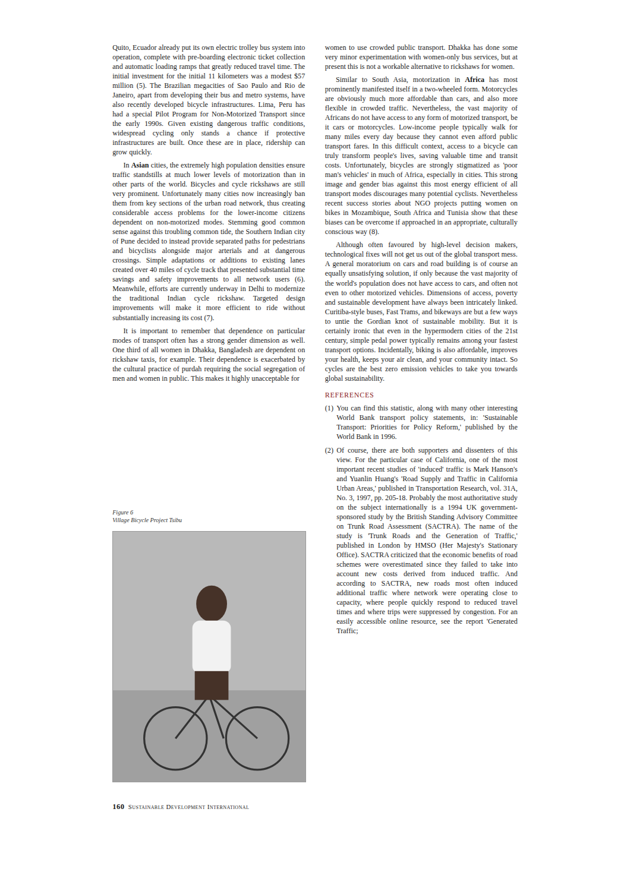Quito, Ecuador already put its own electric trolley bus system into operation, complete with pre-boarding electronic ticket collection and automatic loading ramps that greatly reduced travel time. The initial investment for the initial 11 kilometers was a modest $57 million (5). The Brazilian megacities of Sao Paulo and Rio de Janeiro, apart from developing their bus and metro systems, have also recently developed bicycle infrastructures. Lima, Peru has had a special Pilot Program for Non-Motorized Transport since the early 1990s. Given existing dangerous traffic conditions, widespread cycling only stands a chance if protective infrastructures are built. Once these are in place, ridership can grow quickly.
In Asian cities, the extremely high population densities ensure traffic standstills at much lower levels of motorization than in other parts of the world. Bicycles and cycle rickshaws are still very prominent. Unfortunately many cities now increasingly ban them from key sections of the urban road network, thus creating considerable access problems for the lower-income citizens dependent on non-motorized modes. Stemming good common sense against this troubling common tide, the Southern Indian city of Pune decided to instead provide separated paths for pedestrians and bicyclists alongside major arterials and at dangerous crossings. Simple adaptations or additions to existing lanes created over 40 miles of cycle track that presented substantial time savings and safety improvements to all network users (6). Meanwhile, efforts are currently underway in Delhi to modernize the traditional Indian cycle rickshaw. Targeted design improvements will make it more efficient to ride without substantially increasing its cost (7).
It is important to remember that dependence on particular modes of transport often has a strong gender dimension as well. One third of all women in Dhakka, Bangladesh are dependent on rickshaw taxis, for example. Their dependence is exacerbated by the cultural practice of purdah requiring the social segregation of men and women in public. This makes it highly unacceptable for
Figure 6
Village Bicycle Project Tsibu
women to use crowded public transport. Dhakka has done some very minor experimentation with women-only bus services, but at present this is not a workable alternative to rickshaws for women.
Similar to South Asia, motorization in Africa has most prominently manifested itself in a two-wheeled form. Motorcycles are obviously much more affordable than cars, and also more flexible in crowded traffic. Nevertheless, the vast majority of Africans do not have access to any form of motorized transport, be it cars or motorcycles. Low-income people typically walk for many miles every day because they cannot even afford public transport fares. In this difficult context, access to a bicycle can truly transform people's lives, saving valuable time and transit costs. Unfortunately, bicycles are strongly stigmatized as 'poor man's vehicles' in much of Africa, especially in cities. This strong image and gender bias against this most energy efficient of all transport modes discourages many potential cyclists. Nevertheless recent success stories about NGO projects putting women on bikes in Mozambique, South Africa and Tunisia show that these biases can be overcome if approached in an appropriate, culturally conscious way (8).
Although often favoured by high-level decision makers, technological fixes will not get us out of the global transport mess. A general moratorium on cars and road building is of course an equally unsatisfying solution, if only because the vast majority of the world's population does not have access to cars, and often not even to other motorized vehicles. Dimensions of access, poverty and sustainable development have always been intricately linked. Curitiba-style buses, Fast Trams, and bikeways are but a few ways to untie the Gordian knot of sustainable mobility. But it is certainly ironic that even in the hypermodern cities of the 21st century, simple pedal power typically remains among your fastest transport options. Incidentally, biking is also affordable, improves your health, keeps your air clean, and your community intact. So cycles are the best zero emission vehicles to take you towards global sustainability.
References
(1) You can find this statistic, along with many other interesting World Bank transport policy statements, in: 'Sustainable Transport: Priorities for Policy Reform,' published by the World Bank in 1996.
(2) Of course, there are both supporters and dissenters of this view. For the particular case of California, one of the most important recent studies of 'induced' traffic is Mark Hanson's and Yuanlin Huang's 'Road Supply and Traffic in California Urban Areas,' published in Transportation Research, vol. 31A, No. 3, 1997, pp. 205-18. Probably the most authoritative study on the subject internationally is a 1994 UK government-sponsored study by the British Standing Advisory Committee on Trunk Road Assessment (SACTRA). The name of the study is 'Trunk Roads and the Generation of Traffic,' published in London by HMSO (Her Majesty's Stationary Office). SACTRA criticized that the economic benefits of road schemes were overestimated since they failed to take into account new costs derived from induced traffic. And according to SACTRA, new roads most often induced additional traffic where network were operating close to capacity, where people quickly respond to reduced travel times and where trips were suppressed by congestion. For an easily accessible online resource, see the report 'Generated Traffic;
160 Sustainable Development International